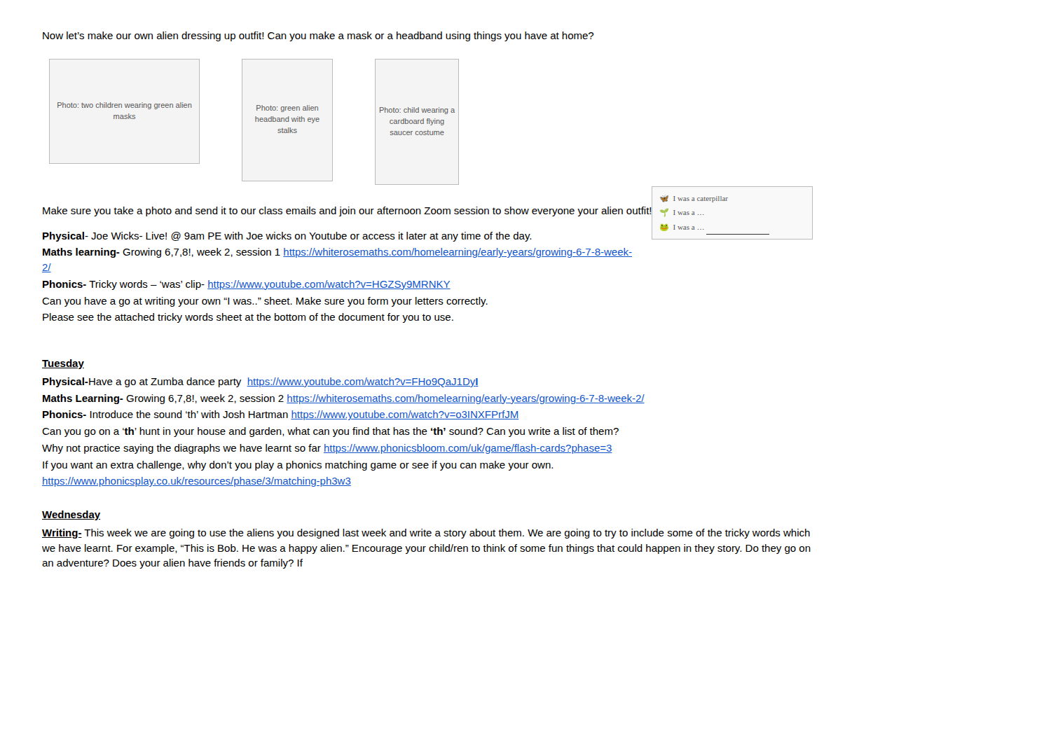Now let’s make our own alien dressing up outfit! Can you make a mask or a headband using things you have at home?
Photo: two children wearing green alien masks
Photo: green alien headband with eye stalks
Photo: child wearing a cardboard flying saucer costume
Make sure you take a photo and send it to our class emails and join our afternoon Zoom session to show everyone your alien outfit!
🦋 I was a caterpillar
🌱 I was a …
🐸 I was a …
Physical- Joe Wicks- Live! @ 9am PE with Joe wicks on Youtube or access it later at any time of the day.
Maths learning- Growing 6,7,8!, week 2, session 1 https://whiterosemaths.com/homelearning/early-years/growing-6-7-8-week-2/
Phonics- Tricky words – ‘was’ clip- https://www.youtube.com/watch?v=HGZSy9MRNKY
Can you have a go at writing your own “I was..” sheet. Make sure you form your letters correctly.
Please see the attached tricky words sheet at the bottom of the document for you to use.
Tuesday
Physical-Have a go at Zumba dance party https://www.youtube.com/watch?v=FHo9QaJ1DyI
Maths Learning- Growing 6,7,8!, week 2, session 2 https://whiterosemaths.com/homelearning/early-years/growing-6-7-8-week-2/
Phonics- Introduce the sound ‘th’ with Josh Hartman https://www.youtube.com/watch?v=o3INXFPrfJM
Can you go on a ‘th’ hunt in your house and garden, what can you find that has the ‘th’ sound? Can you write a list of them?
Why not practice saying the diagraphs we have learnt so far https://www.phonicsbloom.com/uk/game/flash-cards?phase=3
If you want an extra challenge, why don’t you play a phonics matching game or see if you can make your own.
https://www.phonicsplay.co.uk/resources/phase/3/matching-ph3w3
Wednesday
Writing- This week we are going to use the aliens you designed last week and write a story about them. We are going to try to include some of the tricky words which we have learnt. For example, “This is Bob. He was a happy alien.” Encourage your child/ren to think of some fun things that could happen in they story. Do they go on an adventure? Does your alien have friends or family? If